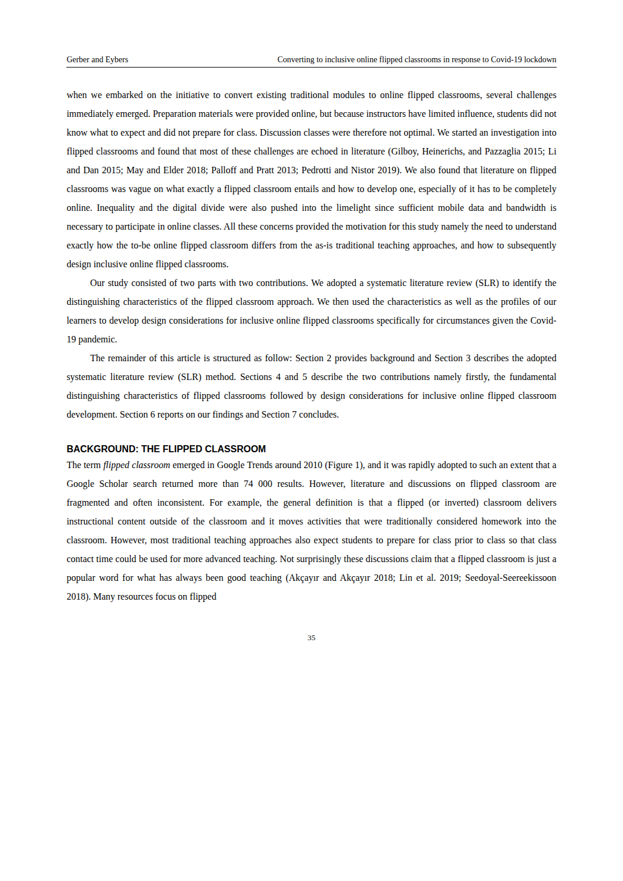Gerber and Eybers Converting to inclusive online flipped classrooms in response to Covid-19 lockdown
when we embarked on the initiative to convert existing traditional modules to online flipped classrooms, several challenges immediately emerged. Preparation materials were provided online, but because instructors have limited influence, students did not know what to expect and did not prepare for class. Discussion classes were therefore not optimal. We started an investigation into flipped classrooms and found that most of these challenges are echoed in literature (Gilboy, Heinerichs, and Pazzaglia 2015; Li and Dan 2015; May and Elder 2018; Palloff and Pratt 2013; Pedrotti and Nistor 2019). We also found that literature on flipped classrooms was vague on what exactly a flipped classroom entails and how to develop one, especially of it has to be completely online. Inequality and the digital divide were also pushed into the limelight since sufficient mobile data and bandwidth is necessary to participate in online classes. All these concerns provided the motivation for this study namely the need to understand exactly how the to-be online flipped classroom differs from the as-is traditional teaching approaches, and how to subsequently design inclusive online flipped classrooms.
Our study consisted of two parts with two contributions. We adopted a systematic literature review (SLR) to identify the distinguishing characteristics of the flipped classroom approach. We then used the characteristics as well as the profiles of our learners to develop design considerations for inclusive online flipped classrooms specifically for circumstances given the Covid-19 pandemic.
The remainder of this article is structured as follow: Section 2 provides background and Section 3 describes the adopted systematic literature review (SLR) method. Sections 4 and 5 describe the two contributions namely firstly, the fundamental distinguishing characteristics of flipped classrooms followed by design considerations for inclusive online flipped classroom development. Section 6 reports on our findings and Section 7 concludes.
BACKGROUND: THE FLIPPED CLASSROOM
The term flipped classroom emerged in Google Trends around 2010 (Figure 1), and it was rapidly adopted to such an extent that a Google Scholar search returned more than 74 000 results. However, literature and discussions on flipped classroom are fragmented and often inconsistent. For example, the general definition is that a flipped (or inverted) classroom delivers instructional content outside of the classroom and it moves activities that were traditionally considered homework into the classroom. However, most traditional teaching approaches also expect students to prepare for class prior to class so that class contact time could be used for more advanced teaching. Not surprisingly these discussions claim that a flipped classroom is just a popular word for what has always been good teaching (Akçayır and Akçayır 2018; Lin et al. 2019; Seedoyal-Seereekissoon 2018). Many resources focus on flipped
35